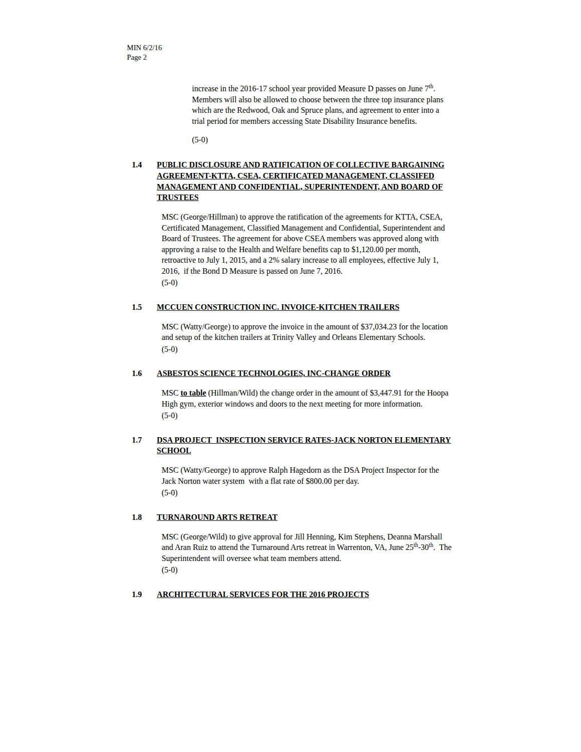MIN 6/2/16
Page 2
increase in the 2016-17 school year provided Measure D passes on June 7th. Members will also be allowed to choose between the three top insurance plans which are the Redwood, Oak and Spruce plans, and agreement to enter into a trial period for members accessing State Disability Insurance benefits.
(5-0)
1.4
PUBLIC DISCLOSURE AND RATIFICATION OF COLLECTIVE BARGAINING AGREEMENT-KTTA, CSEA, CERTIFICATED MANAGEMENT, CLASSIFED MANAGEMENT AND CONFIDENTIAL, SUPERINTENDENT, AND BOARD OF TRUSTEES
MSC (George/Hillman) to approve the ratification of the agreements for KTTA, CSEA, Certificated Management, Classified Management and Confidential, Superintendent and Board of Trustees. The agreement for above CSEA members was approved along with approving a raise to the Health and Welfare benefits cap to $1,120.00 per month, retroactive to July 1, 2015, and a 2% salary increase to all employees, effective July 1, 2016, if the Bond D Measure is passed on June 7, 2016.
(5-0)
1.5
MCCUEN CONSTRUCTION INC. INVOICE-KITCHEN TRAILERS
MSC (Watty/George) to approve the invoice in the amount of $37,034.23 for the location and setup of the kitchen trailers at Trinity Valley and Orleans Elementary Schools.
(5-0)
1.6
ASBESTOS SCIENCE TECHNOLOGIES, INC-CHANGE ORDER
MSC to table (Hillman/Wild) the change order in the amount of $3,447.91 for the Hoopa High gym, exterior windows and doors to the next meeting for more information.
(5-0)
1.7
DSA PROJECT INSPECTION SERVICE RATES-JACK NORTON ELEMENTARY SCHOOL
MSC (Watty/George) to approve Ralph Hagedorn as the DSA Project Inspector for the Jack Norton water system with a flat rate of $800.00 per day.
(5-0)
1.8
TURNAROUND ARTS RETREAT
MSC (George/Wild) to give approval for Jill Henning, Kim Stephens, Deanna Marshall and Aran Ruiz to attend the Turnaround Arts retreat in Warrenton, VA, June 25th-30th. The Superintendent will oversee what team members attend.
(5-0)
1.9
ARCHITECTURAL SERVICES FOR THE 2016 PROJECTS